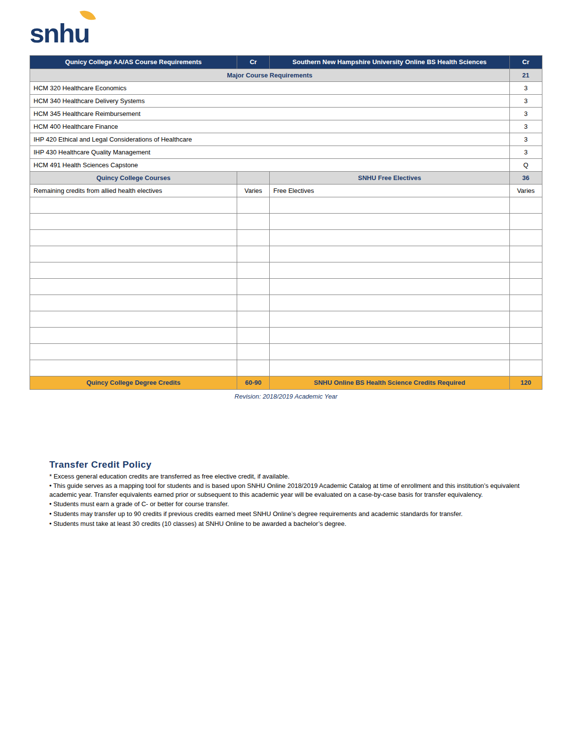snhu
| Qunicy College AA/AS Course Requirements | Cr | Southern New Hampshire University Online BS Health Sciences | Cr |
| --- | --- | --- | --- |
| Major Course Requirements | 21 |
| HCM 320 Healthcare Economics | 3 |
| HCM 340 Healthcare Delivery Systems | 3 |
| HCM 345 Healthcare Reimbursement | 3 |
| HCM 400 Healthcare Finance | 3 |
| IHP 420 Ethical and Legal Considerations of Healthcare | 3 |
| IHP 430 Healthcare Quality Management | 3 |
| HCM 491 Health Sciences Capstone | Q |
| Quincy College Courses | | SNHU Free Electives | 36 |
| Remaining credits from allied health electives | Varies | Free Electives | Varies |
| Quincy College Degree Credits | 60-90 | SNHU Online BS Health Science Credits Required | 120 |
Revision: 2018/2019 Academic Year
Transfer Credit Policy
* Excess general education credits are transferred as free elective credit, if available.
• This guide serves as a mapping tool for students and is based upon SNHU Online 2018/2019 Academic Catalog at time of enrollment and this institution’s equivalent academic year. Transfer equivalents earned prior or subsequent to this academic year will be evaluated on a case-by-case basis for transfer equivalency.
• Students must earn a grade of C- or better for course transfer.
• Students may transfer up to 90 credits if previous credits earned meet SNHU Online’s degree requirements and academic standards for transfer.
• Students must take at least 30 credits (10 classes) at SNHU Online to be awarded a bachelor’s degree.